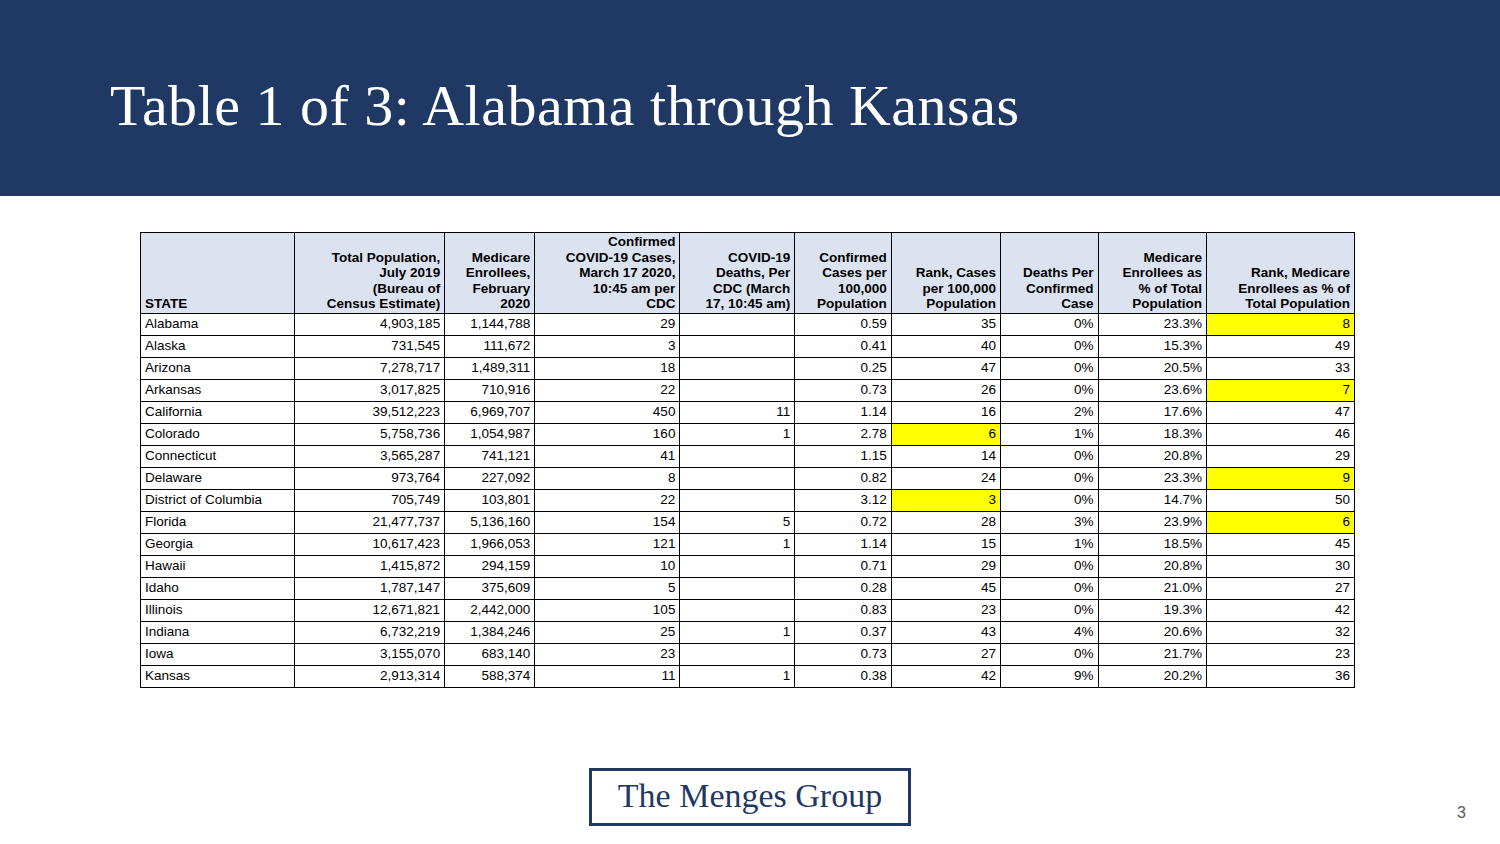Table 1 of 3: Alabama through Kansas
| STATE | Total Population, July 2019 (Bureau of Census Estimate) | Medicare Enrollees, February 2020 | Confirmed COVID-19 Cases, March 17 2020, 10:45 am per CDC | COVID-19 Deaths, Per CDC (March 17, 10:45 am) | Confirmed Cases per 100,000 Population | Rank, Cases per 100,000 Population | Deaths Per Confirmed Case | Medicare Enrollees as % of Total Population | Rank, Medicare Enrollees as % of Total Population |
| --- | --- | --- | --- | --- | --- | --- | --- | --- | --- |
| Alabama | 4,903,185 | 1,144,788 | 29 | | 0.59 | 35 | 0% | 23.3% | 8 |
| Alaska | 731,545 | 111,672 | 3 | | 0.41 | 40 | 0% | 15.3% | 49 |
| Arizona | 7,278,717 | 1,489,311 | 18 | | 0.25 | 47 | 0% | 20.5% | 33 |
| Arkansas | 3,017,825 | 710,916 | 22 | | 0.73 | 26 | 0% | 23.6% | 7 |
| California | 39,512,223 | 6,969,707 | 450 | 11 | 1.14 | 16 | 2% | 17.6% | 47 |
| Colorado | 5,758,736 | 1,054,987 | 160 | 1 | 2.78 | 6 | 1% | 18.3% | 46 |
| Connecticut | 3,565,287 | 741,121 | 41 | | 1.15 | 14 | 0% | 20.8% | 29 |
| Delaware | 973,764 | 227,092 | 8 | | 0.82 | 24 | 0% | 23.3% | 9 |
| District of Columbia | 705,749 | 103,801 | 22 | | 3.12 | 3 | 0% | 14.7% | 50 |
| Florida | 21,477,737 | 5,136,160 | 154 | 5 | 0.72 | 28 | 3% | 23.9% | 6 |
| Georgia | 10,617,423 | 1,966,053 | 121 | 1 | 1.14 | 15 | 1% | 18.5% | 45 |
| Hawaii | 1,415,872 | 294,159 | 10 | | 0.71 | 29 | 0% | 20.8% | 30 |
| Idaho | 1,787,147 | 375,609 | 5 | | 0.28 | 45 | 0% | 21.0% | 27 |
| Illinois | 12,671,821 | 2,442,000 | 105 | | 0.83 | 23 | 0% | 19.3% | 42 |
| Indiana | 6,732,219 | 1,384,246 | 25 | 1 | 0.37 | 43 | 4% | 20.6% | 32 |
| Iowa | 3,155,070 | 683,140 | 23 | | 0.73 | 27 | 0% | 21.7% | 23 |
| Kansas | 2,913,314 | 588,374 | 11 | 1 | 0.38 | 42 | 9% | 20.2% | 36 |
The Menges Group
3